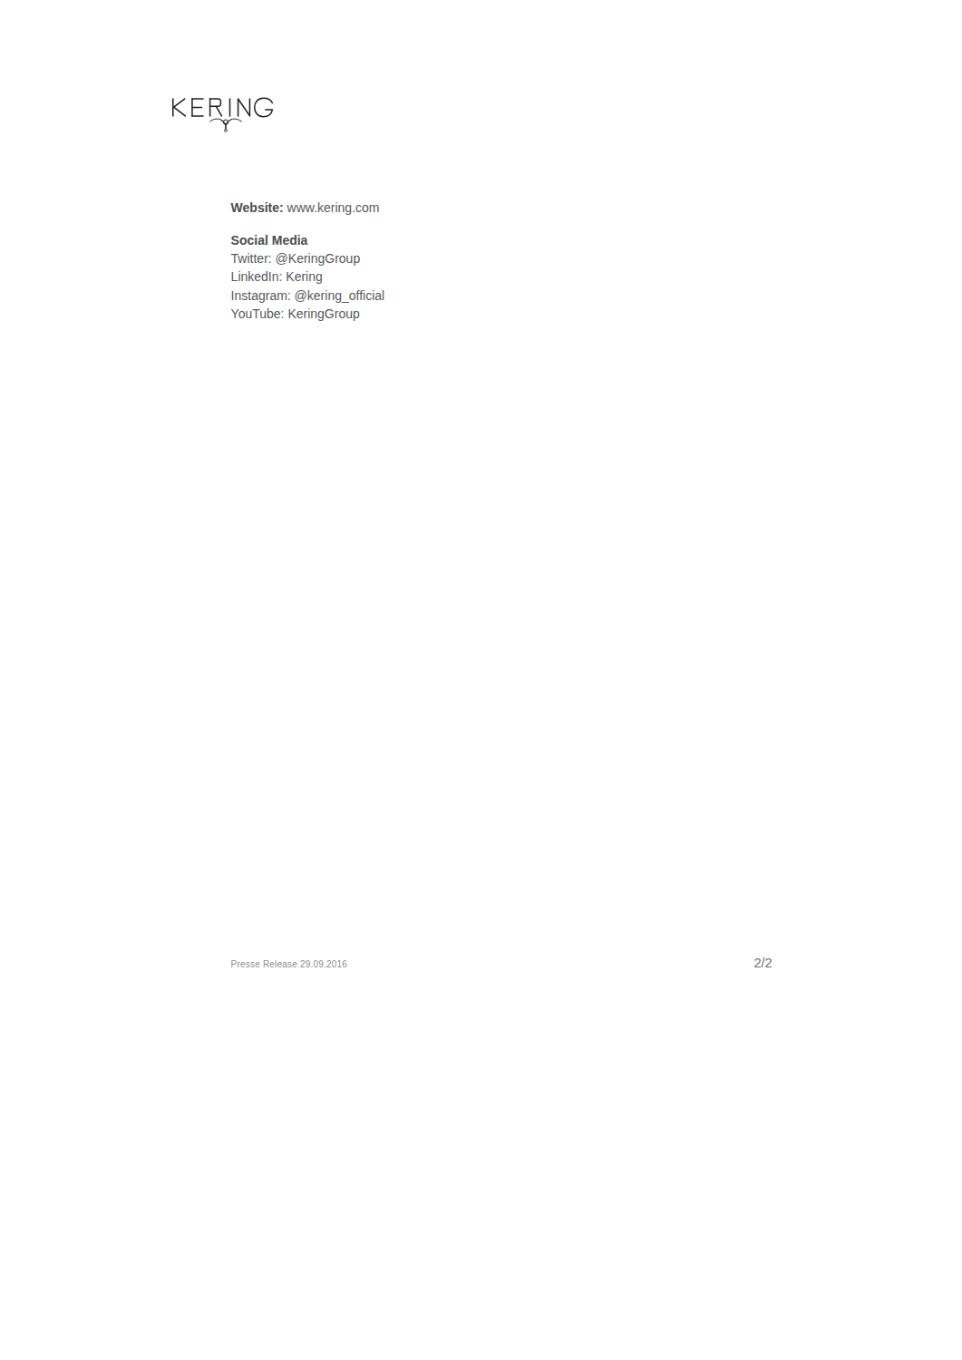Website: www.kering.com
Social Media
Twitter: @KeringGroup
LinkedIn: Kering
Instagram: @kering_official
YouTube: KeringGroup
Presse Release 29.09.2016
2/2